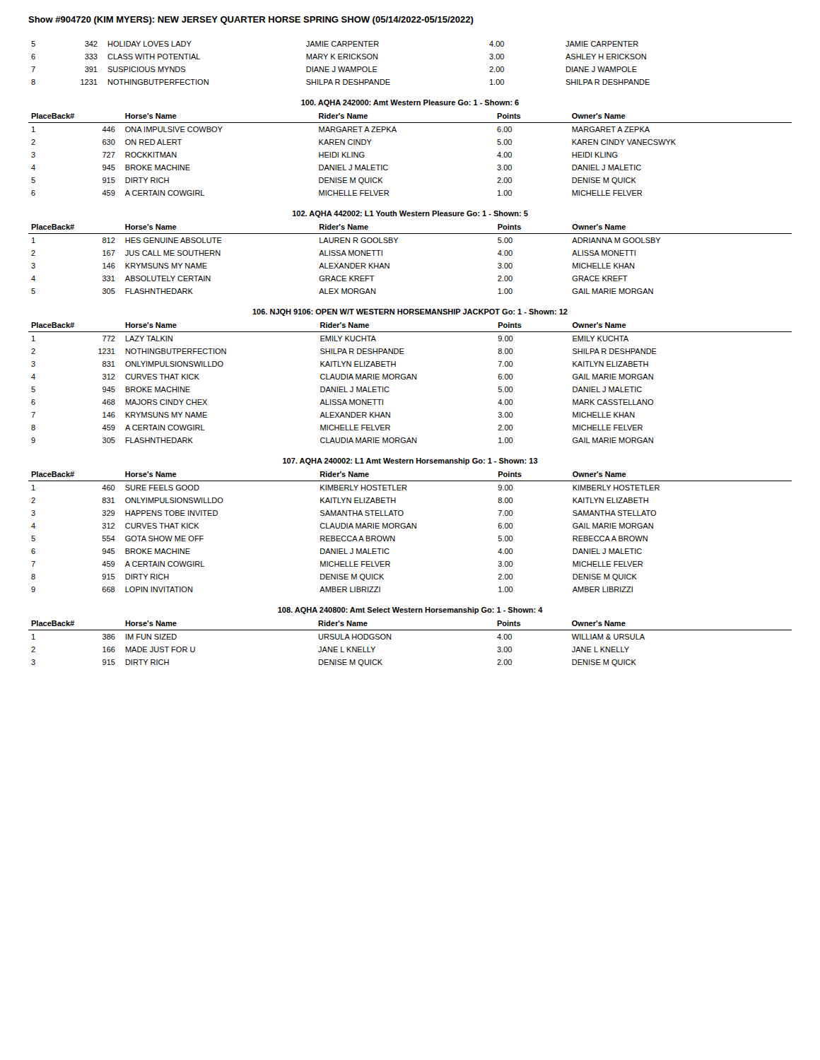Show #904720 (KIM MYERS): NEW JERSEY QUARTER HORSE SPRING SHOW (05/14/2022-05/15/2022)
| 5 | 342 | HOLIDAY LOVES LADY | JAMIE CARPENTER | 4.00 | JAMIE CARPENTER |
| 6 | 333 | CLASS WITH POTENTIAL | MARY K ERICKSON | 3.00 | ASHLEY H ERICKSON |
| 7 | 391 | SUSPICIOUS MYNDS | DIANE J WAMPOLE | 2.00 | DIANE J WAMPOLE |
| 8 | 1231 | NOTHINGBUTPERFECTION | SHILPA R DESHPANDE | 1.00 | SHILPA R DESHPANDE |
100. AQHA 242000: Amt Western Pleasure Go: 1 - Shown: 6
| PlaceBack# | | Horse's Name | Rider's Name | Points | Owner's Name |
| --- | --- | --- | --- | --- | --- |
| 1 | 446 | ONA IMPULSIVE COWBOY | MARGARET A ZEPKA | 6.00 | MARGARET A ZEPKA |
| 2 | 630 | ON RED ALERT | KAREN CINDY | 5.00 | KAREN CINDY VANECSWYK |
| 3 | 727 | ROCKKITMAN | HEIDI KLING | 4.00 | HEIDI KLING |
| 4 | 945 | BROKE MACHINE | DANIEL J MALETIC | 3.00 | DANIEL J MALETIC |
| 5 | 915 | DIRTY RICH | DENISE M QUICK | 2.00 | DENISE M QUICK |
| 6 | 459 | A CERTAIN COWGIRL | MICHELLE FELVER | 1.00 | MICHELLE FELVER |
102. AQHA 442002: L1 Youth Western Pleasure Go: 1 - Shown: 5
| PlaceBack# | | Horse's Name | Rider's Name | Points | Owner's Name |
| --- | --- | --- | --- | --- | --- |
| 1 | 812 | HES GENUINE ABSOLUTE | LAUREN R GOOLSBY | 5.00 | ADRIANNA M GOOLSBY |
| 2 | 167 | JUS CALL ME SOUTHERN | ALISSA MONETTI | 4.00 | ALISSA MONETTI |
| 3 | 146 | KRYMSUNS MY NAME | ALEXANDER KHAN | 3.00 | MICHELLE KHAN |
| 4 | 331 | ABSOLUTELY CERTAIN | GRACE KREFT | 2.00 | GRACE KREFT |
| 5 | 305 | FLASHNTHEDARK | ALEX MORGAN | 1.00 | GAIL MARIE MORGAN |
106. NJQH 9106: OPEN W/T WESTERN HORSEMANSHIP JACKPOT Go: 1 - Shown: 12
| PlaceBack# | | Horse's Name | Rider's Name | Points | Owner's Name |
| --- | --- | --- | --- | --- | --- |
| 1 | 772 | LAZY TALKIN | EMILY KUCHTA | 9.00 | EMILY KUCHTA |
| 2 | 1231 | NOTHINGBUTPERFECTION | SHILPA R DESHPANDE | 8.00 | SHILPA R DESHPANDE |
| 3 | 831 | ONLYIMPULSIONSWILLDO | KAITLYN ELIZABETH | 7.00 | KAITLYN ELIZABETH |
| 4 | 312 | CURVES THAT KICK | CLAUDIA MARIE MORGAN | 6.00 | GAIL MARIE MORGAN |
| 5 | 945 | BROKE MACHINE | DANIEL J MALETIC | 5.00 | DANIEL J MALETIC |
| 6 | 468 | MAJORS CINDY CHEX | ALISSA MONETTI | 4.00 | MARK CASSTELLANO |
| 7 | 146 | KRYMSUNS MY NAME | ALEXANDER KHAN | 3.00 | MICHELLE KHAN |
| 8 | 459 | A CERTAIN COWGIRL | MICHELLE FELVER | 2.00 | MICHELLE FELVER |
| 9 | 305 | FLASHNTHEDARK | CLAUDIA MARIE MORGAN | 1.00 | GAIL MARIE MORGAN |
107. AQHA 240002: L1 Amt Western Horsemanship Go: 1 - Shown: 13
| PlaceBack# | | Horse's Name | Rider's Name | Points | Owner's Name |
| --- | --- | --- | --- | --- | --- |
| 1 | 460 | SURE FEELS GOOD | KIMBERLY HOSTETLER | 9.00 | KIMBERLY HOSTETLER |
| 2 | 831 | ONLYIMPULSIONSWILLDO | KAITLYN ELIZABETH | 8.00 | KAITLYN ELIZABETH |
| 3 | 329 | HAPPENS TOBE INVITED | SAMANTHA STELLATO | 7.00 | SAMANTHA STELLATO |
| 4 | 312 | CURVES THAT KICK | CLAUDIA MARIE MORGAN | 6.00 | GAIL MARIE MORGAN |
| 5 | 554 | GOTA SHOW ME OFF | REBECCA A BROWN | 5.00 | REBECCA A BROWN |
| 6 | 945 | BROKE MACHINE | DANIEL J MALETIC | 4.00 | DANIEL J MALETIC |
| 7 | 459 | A CERTAIN COWGIRL | MICHELLE FELVER | 3.00 | MICHELLE FELVER |
| 8 | 915 | DIRTY RICH | DENISE M QUICK | 2.00 | DENISE M QUICK |
| 9 | 668 | LOPIN INVITATION | AMBER LIBRIZZI | 1.00 | AMBER LIBRIZZI |
108. AQHA 240800: Amt Select Western Horsemanship Go: 1 - Shown: 4
| PlaceBack# | | Horse's Name | Rider's Name | Points | Owner's Name |
| --- | --- | --- | --- | --- | --- |
| 1 | 386 | IM FUN SIZED | URSULA HODGSON | 4.00 | WILLIAM & URSULA |
| 2 | 166 | MADE JUST FOR U | JANE L KNELLY | 3.00 | JANE L KNELLY |
| 3 | 915 | DIRTY RICH | DENISE M QUICK | 2.00 | DENISE M QUICK |